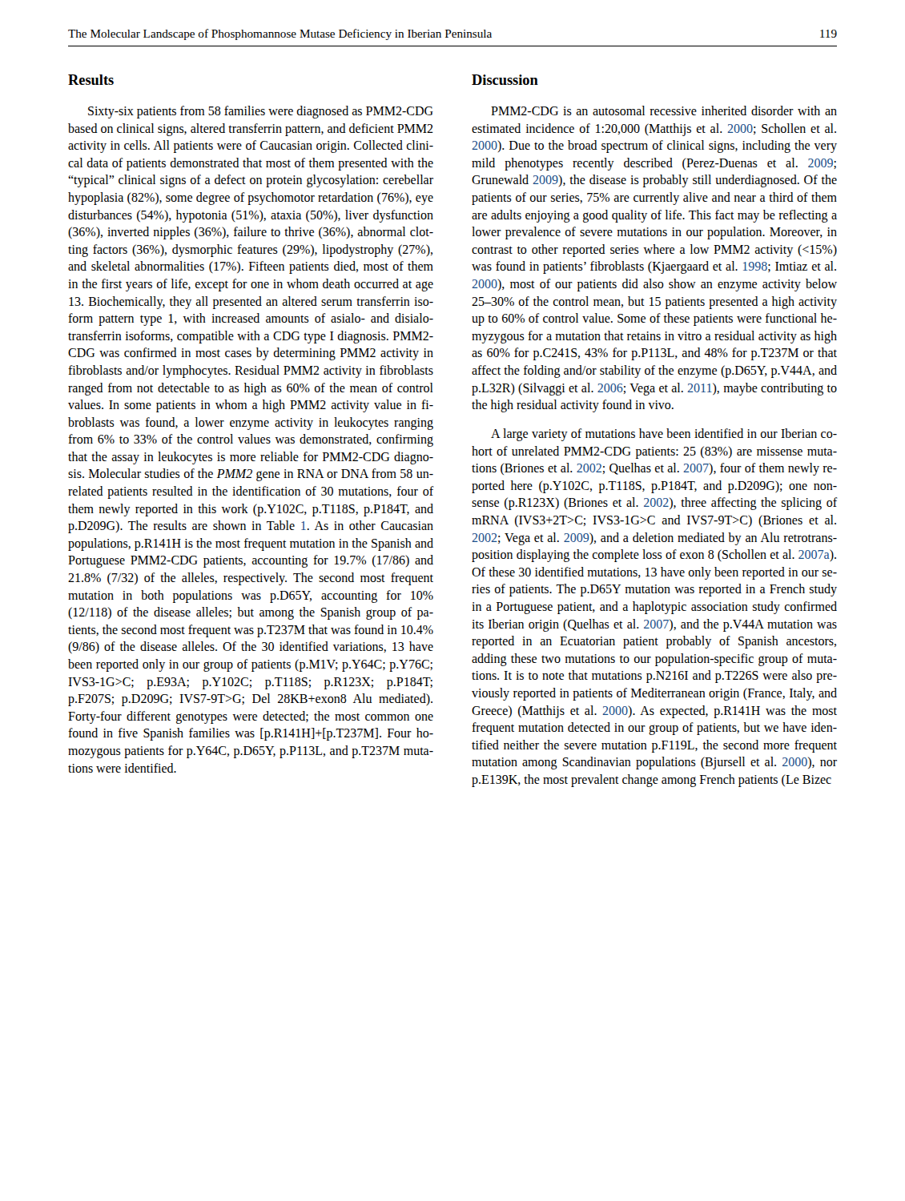The Molecular Landscape of Phosphomannose Mutase Deficiency in Iberian Peninsula 119
Results
Sixty-six patients from 58 families were diagnosed as PMM2-CDG based on clinical signs, altered transferrin pattern, and deficient PMM2 activity in cells. All patients were of Caucasian origin. Collected clinical data of patients demonstrated that most of them presented with the “typical” clinical signs of a defect on protein glycosylation: cerebellar hypoplasia (82%), some degree of psychomotor retardation (76%), eye disturbances (54%), hypotonia (51%), ataxia (50%), liver dysfunction (36%), inverted nipples (36%), failure to thrive (36%), abnormal clotting factors (36%), dysmorphic features (29%), lipodystrophy (27%), and skeletal abnormalities (17%). Fifteen patients died, most of them in the first years of life, except for one in whom death occurred at age 13. Biochemically, they all presented an altered serum transferrin isoform pattern type 1, with increased amounts of asialo- and disialo-transferrin isoforms, compatible with a CDG type I diagnosis. PMM2-CDG was confirmed in most cases by determining PMM2 activity in fibroblasts and/or lymphocytes. Residual PMM2 activity in fibroblasts ranged from not detectable to as high as 60% of the mean of control values. In some patients in whom a high PMM2 activity value in fibroblasts was found, a lower enzyme activity in leukocytes ranging from 6% to 33% of the control values was demonstrated, confirming that the assay in leukocytes is more reliable for PMM2-CDG diagnosis. Molecular studies of the PMM2 gene in RNA or DNA from 58 unrelated patients resulted in the identification of 30 mutations, four of them newly reported in this work (p.Y102C, p.T118S, p.P184T, and p.D209G). The results are shown in Table 1. As in other Caucasian populations, p.R141H is the most frequent mutation in the Spanish and Portuguese PMM2-CDG patients, accounting for 19.7% (17/86) and 21.8% (7/32) of the alleles, respectively. The second most frequent mutation in both populations was p.D65Y, accounting for 10% (12/118) of the disease alleles; but among the Spanish group of patients, the second most frequent was p.T237M that was found in 10.4% (9/86) of the disease alleles. Of the 30 identified variations, 13 have been reported only in our group of patients (p.M1V; p.Y64C; p.Y76C; IVS3-1G>C; p.E93A; p.Y102C; p.T118S; p.R123X; p.P184T; p.F207S; p.D209G; IVS7-9T>G; Del 28KB+exon8 Alu mediated). Forty-four different genotypes were detected; the most common one found in five Spanish families was [p.R141H]+[p.T237M]. Four homozygous patients for p.Y64C, p.D65Y, p.P113L, and p.T237M mutations were identified.
Discussion
PMM2-CDG is an autosomal recessive inherited disorder with an estimated incidence of 1:20,000 (Matthijs et al. 2000; Schollen et al. 2000). Due to the broad spectrum of clinical signs, including the very mild phenotypes recently described (Perez-Duenas et al. 2009; Grunewald 2009), the disease is probably still underdiagnosed. Of the patients of our series, 75% are currently alive and near a third of them are adults enjoying a good quality of life. This fact may be reflecting a lower prevalence of severe mutations in our population. Moreover, in contrast to other reported series where a low PMM2 activity (<15%) was found in patients’ fibroblasts (Kjaergaard et al. 1998; Imtiaz et al. 2000), most of our patients did also show an enzyme activity below 25–30% of the control mean, but 15 patients presented a high activity up to 60% of control value. Some of these patients were functional hemyzygous for a mutation that retains in vitro a residual activity as high as 60% for p.C241S, 43% for p.P113L, and 48% for p.T237M or that affect the folding and/or stability of the enzyme (p.D65Y, p.V44A, and p.L32R) (Silvaggi et al. 2006; Vega et al. 2011), maybe contributing to the high residual activity found in vivo.
A large variety of mutations have been identified in our Iberian cohort of unrelated PMM2-CDG patients: 25 (83%) are missense mutations (Briones et al. 2002; Quelhas et al. 2007), four of them newly reported here (p.Y102C, p.T118S, p.P184T, and p.D209G); one nonsense (p.R123X) (Briones et al. 2002), three affecting the splicing of mRNA (IVS3+2T>C; IVS3-1G>C and IVS7-9T>C) (Briones et al. 2002; Vega et al. 2009), and a deletion mediated by an Alu retrotransposition displaying the complete loss of exon 8 (Schollen et al. 2007a). Of these 30 identified mutations, 13 have only been reported in our series of patients. The p.D65Y mutation was reported in a French study in a Portuguese patient, and a haplotypic association study confirmed its Iberian origin (Quelhas et al. 2007), and the p.V44A mutation was reported in an Ecuatorian patient probably of Spanish ancestors, adding these two mutations to our population-specific group of mutations. It is to note that mutations p.N216I and p.T226S were also previously reported in patients of Mediterranean origin (France, Italy, and Greece) (Matthijs et al. 2000). As expected, p.R141H was the most frequent mutation detected in our group of patients, but we have identified neither the severe mutation p.F119L, the second more frequent mutation among Scandinavian populations (Bjursell et al. 2000), nor p.E139K, the most prevalent change among French patients (Le Bizec